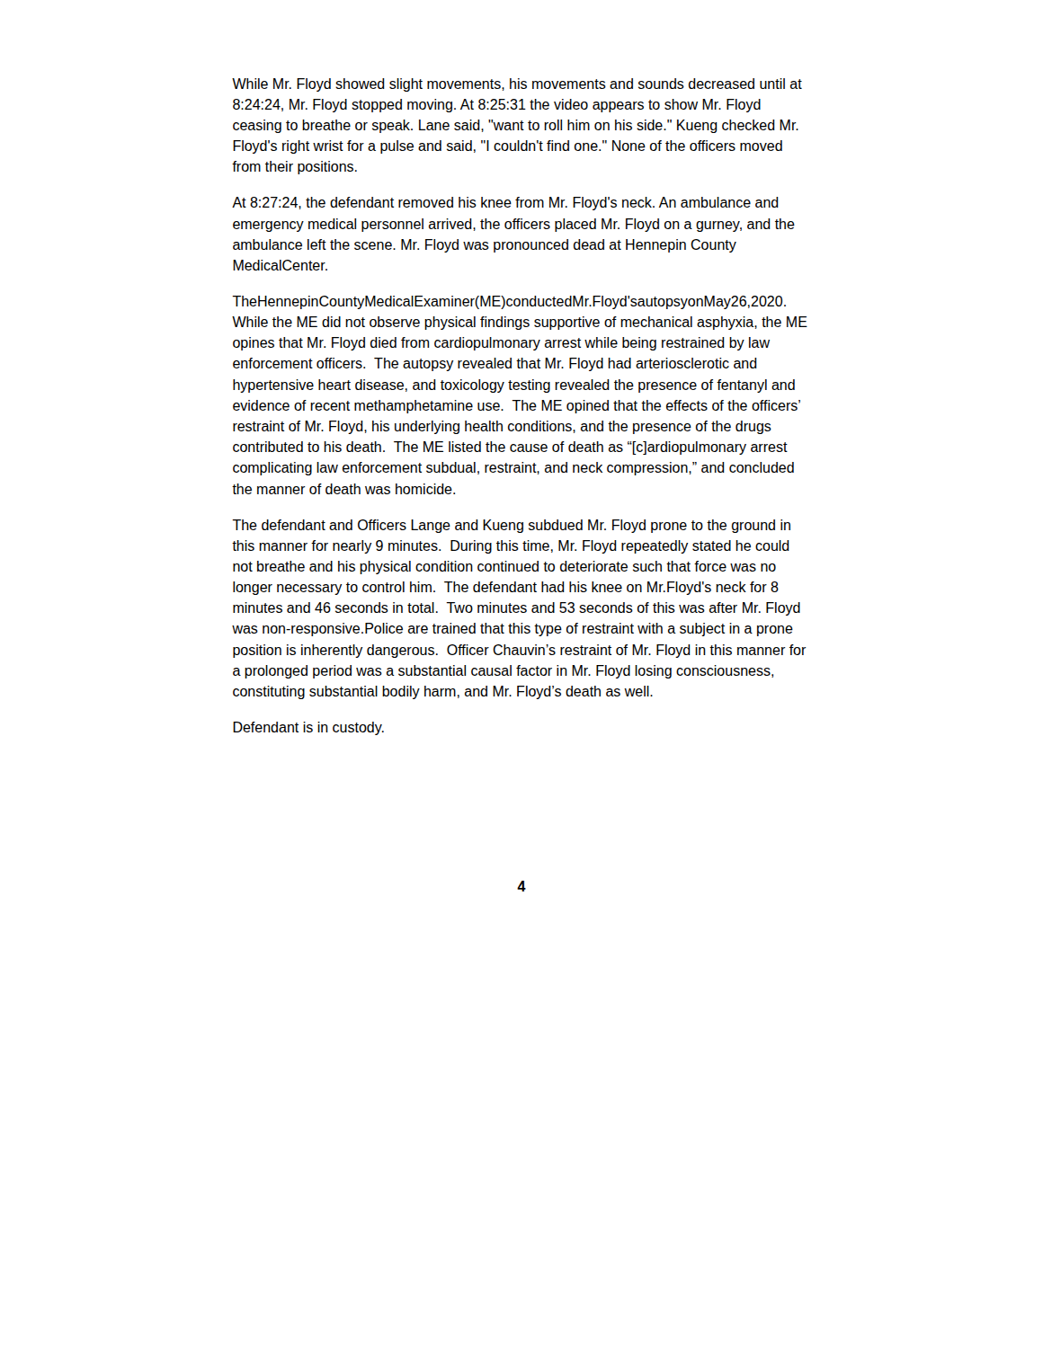While Mr. Floyd showed slight movements, his movements and sounds decreased until at 8:24:24, Mr. Floyd stopped moving. At 8:25:31 the video appears to show Mr. Floyd ceasing to breathe or speak. Lane said, "want to roll him on his side." Kueng checked Mr. Floyd's right wrist for a pulse and said, "I couldn't find one." None of the officers moved from their positions.
At 8:27:24, the defendant removed his knee from Mr. Floyd's neck. An ambulance and emergency medical personnel arrived, the officers placed Mr. Floyd on a gurney, and the ambulance left the scene. Mr. Floyd was pronounced dead at Hennepin County MedicalCenter.
TheHennepinCountyMedicalExaminer(ME)conductedMr.Floyd'sautopsyonMay26,2020. While the ME did not observe physical findings supportive of mechanical asphyxia, the ME opines that Mr. Floyd died from cardiopulmonary arrest while being restrained by law enforcement officers. The autopsy revealed that Mr. Floyd had arteriosclerotic and hypertensive heart disease, and toxicology testing revealed the presence of fentanyl and evidence of recent methamphetamine use. The ME opined that the effects of the officers’ restraint of Mr. Floyd, his underlying health conditions, and the presence of the drugs contributed to his death. The ME listed the cause of death as “[c]ardiopulmonary arrest complicating law enforcement subdual, restraint, and neck compression,” and concluded the manner of death was homicide.
The defendant and Officers Lange and Kueng subdued Mr. Floyd prone to the ground in this manner for nearly 9 minutes. During this time, Mr. Floyd repeatedly stated he could not breathe and his physical condition continued to deteriorate such that force was no longer necessary to control him. The defendant had his knee on Mr.Floyd's neck for 8 minutes and 46 seconds in total. Two minutes and 53 seconds of this was after Mr. Floyd was non-responsive.Police are trained that this type of restraint with a subject in a prone position is inherently dangerous. Officer Chauvin’s restraint of Mr. Floyd in this manner for a prolonged period was a substantial causal factor in Mr. Floyd losing consciousness, constituting substantial bodily harm, and Mr. Floyd’s death as well.
Defendant is in custody.
4